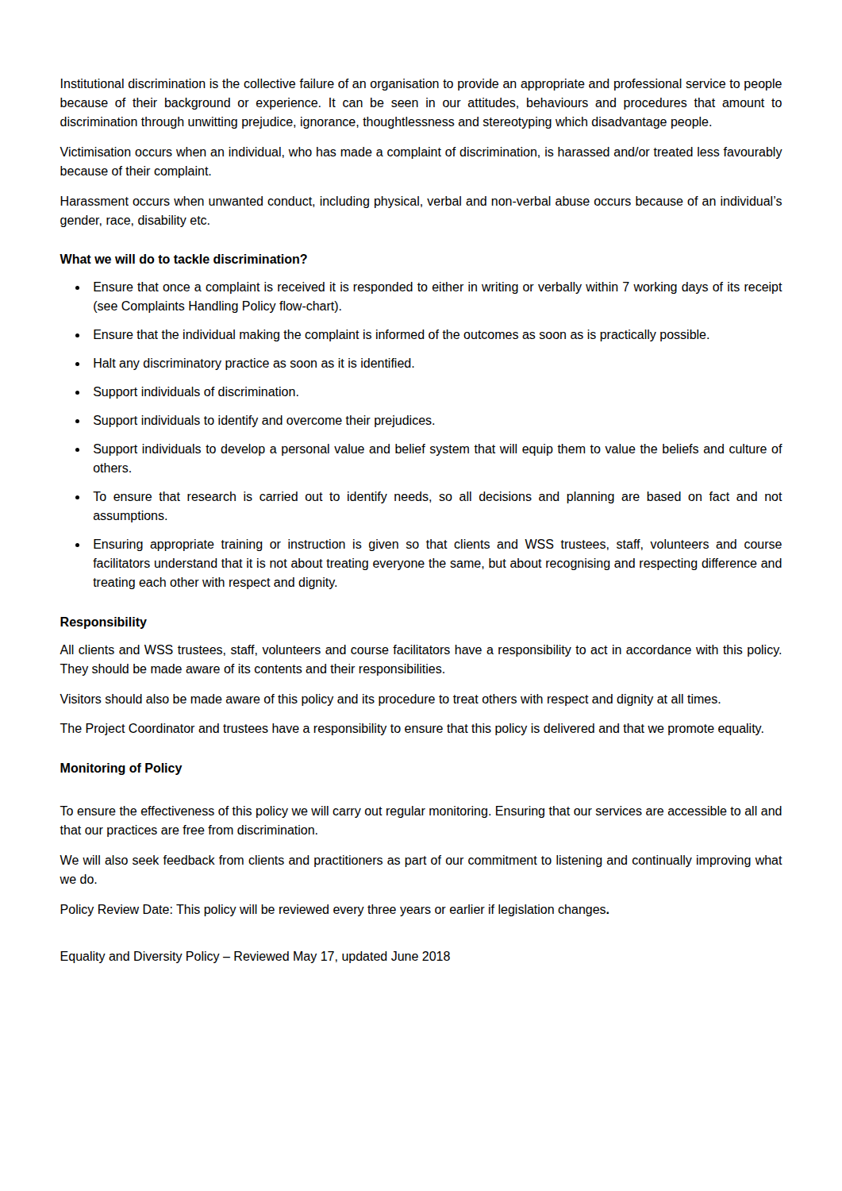Institutional discrimination is the collective failure of an organisation to provide an appropriate and professional service to people because of their background or experience. It can be seen in our attitudes, behaviours and procedures that amount to discrimination through unwitting prejudice, ignorance, thoughtlessness and stereotyping which disadvantage people.
Victimisation occurs when an individual, who has made a complaint of discrimination, is harassed and/or treated less favourably because of their complaint.
Harassment occurs when unwanted conduct, including physical, verbal and non-verbal abuse occurs because of an individual’s gender, race, disability etc.
What we will do to tackle discrimination?
Ensure that once a complaint is received it is responded to either in writing or verbally within 7 working days of its receipt (see Complaints Handling Policy flow-chart).
Ensure that the individual making the complaint is informed of the outcomes as soon as is practically possible.
Halt any discriminatory practice as soon as it is identified.
Support individuals of discrimination.
Support individuals to identify and overcome their prejudices.
Support individuals to develop a personal value and belief system that will equip them to value the beliefs and culture of others.
To ensure that research is carried out to identify needs, so all decisions and planning are based on fact and not assumptions.
Ensuring appropriate training or instruction is given so that clients and WSS trustees, staff, volunteers and course facilitators understand that it is not about treating everyone the same, but about recognising and respecting difference and treating each other with respect and dignity.
Responsibility
All clients and WSS trustees, staff, volunteers and course facilitators have a responsibility to act in accordance with this policy. They should be made aware of its contents and their responsibilities.
Visitors should also be made aware of this policy and its procedure to treat others with respect and dignity at all times.
The Project Coordinator and trustees have a responsibility to ensure that this policy is delivered and that we promote equality.
Monitoring of Policy
To ensure the effectiveness of this policy we will carry out regular monitoring. Ensuring that our services are accessible to all and that our practices are free from discrimination.
We will also seek feedback from clients and practitioners as part of our commitment to listening and continually improving what we do.
Policy Review Date: This policy will be reviewed every three years or earlier if legislation changes.
Equality and Diversity Policy – Reviewed May 17, updated June 2018